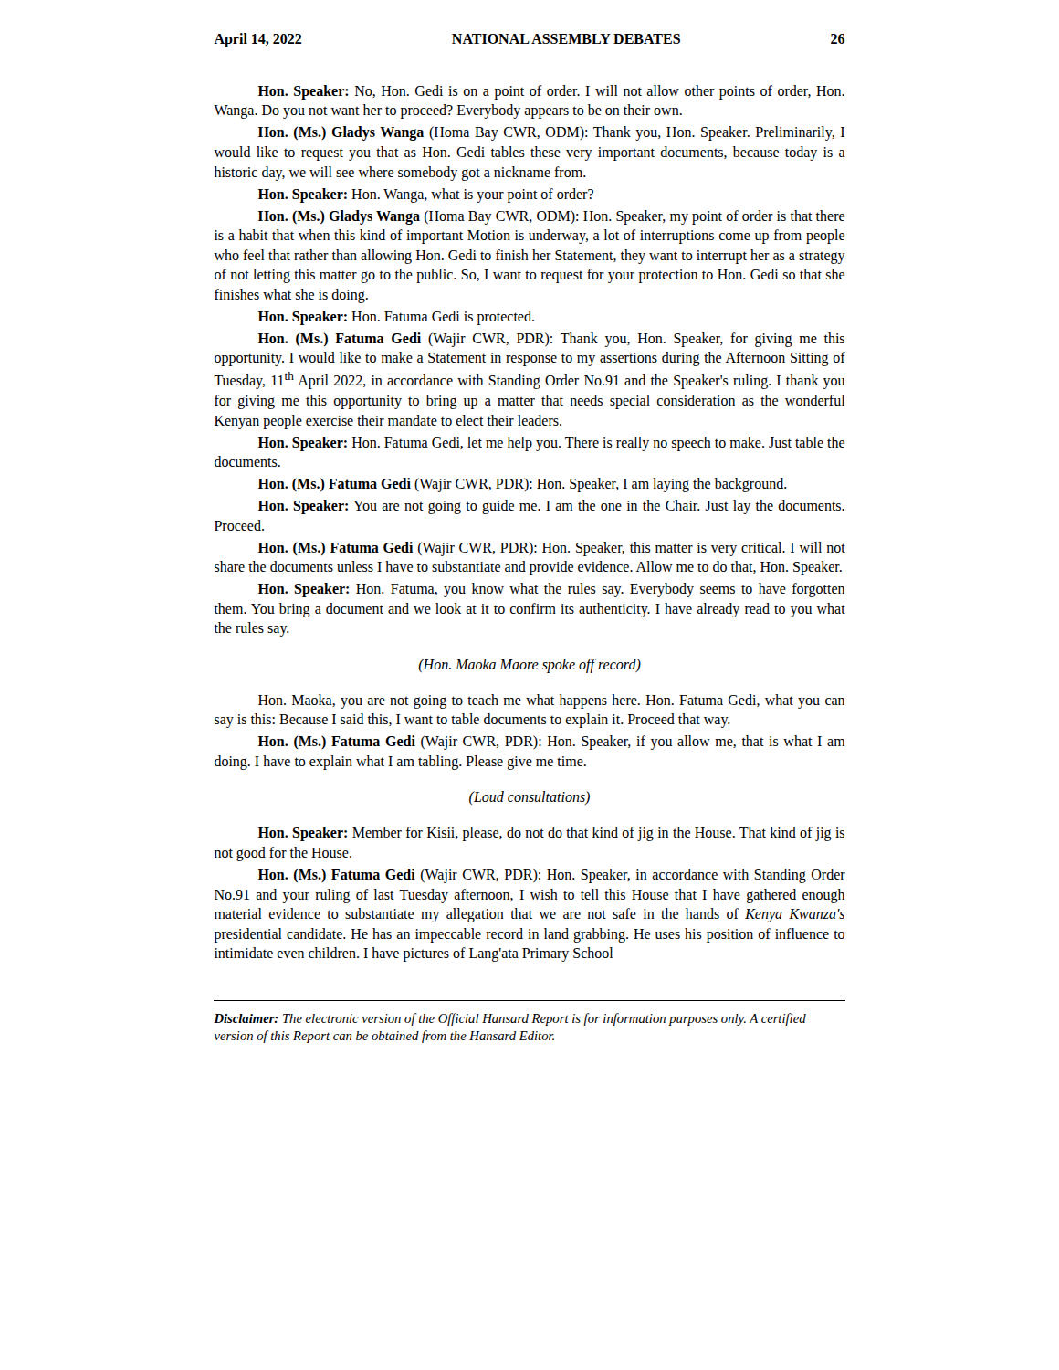April 14, 2022 NATIONAL ASSEMBLY DEBATES 26
Hon. Speaker: No, Hon. Gedi is on a point of order. I will not allow other points of order, Hon. Wanga. Do you not want her to proceed? Everybody appears to be on their own.
Hon. (Ms.) Gladys Wanga (Homa Bay CWR, ODM): Thank you, Hon. Speaker. Preliminarily, I would like to request you that as Hon. Gedi tables these very important documents, because today is a historic day, we will see where somebody got a nickname from.
Hon. Speaker: Hon. Wanga, what is your point of order?
Hon. (Ms.) Gladys Wanga (Homa Bay CWR, ODM): Hon. Speaker, my point of order is that there is a habit that when this kind of important Motion is underway, a lot of interruptions come up from people who feel that rather than allowing Hon. Gedi to finish her Statement, they want to interrupt her as a strategy of not letting this matter go to the public. So, I want to request for your protection to Hon. Gedi so that she finishes what she is doing.
Hon. Speaker: Hon. Fatuma Gedi is protected.
Hon. (Ms.) Fatuma Gedi (Wajir CWR, PDR): Thank you, Hon. Speaker, for giving me this opportunity. I would like to make a Statement in response to my assertions during the Afternoon Sitting of Tuesday, 11th April 2022, in accordance with Standing Order No.91 and the Speaker's ruling. I thank you for giving me this opportunity to bring up a matter that needs special consideration as the wonderful Kenyan people exercise their mandate to elect their leaders.
Hon. Speaker: Hon. Fatuma Gedi, let me help you. There is really no speech to make. Just table the documents.
Hon. (Ms.) Fatuma Gedi (Wajir CWR, PDR): Hon. Speaker, I am laying the background.
Hon. Speaker: You are not going to guide me. I am the one in the Chair. Just lay the documents. Proceed.
Hon. (Ms.) Fatuma Gedi (Wajir CWR, PDR): Hon. Speaker, this matter is very critical. I will not share the documents unless I have to substantiate and provide evidence. Allow me to do that, Hon. Speaker.
Hon. Speaker: Hon. Fatuma, you know what the rules say. Everybody seems to have forgotten them. You bring a document and we look at it to confirm its authenticity. I have already read to you what the rules say.
(Hon. Maoka Maore spoke off record)
Hon. Maoka, you are not going to teach me what happens here. Hon. Fatuma Gedi, what you can say is this: Because I said this, I want to table documents to explain it. Proceed that way.
Hon. (Ms.) Fatuma Gedi (Wajir CWR, PDR): Hon. Speaker, if you allow me, that is what I am doing. I have to explain what I am tabling. Please give me time.
(Loud consultations)
Hon. Speaker: Member for Kisii, please, do not do that kind of jig in the House. That kind of jig is not good for the House.
Hon. (Ms.) Fatuma Gedi (Wajir CWR, PDR): Hon. Speaker, in accordance with Standing Order No.91 and your ruling of last Tuesday afternoon, I wish to tell this House that I have gathered enough material evidence to substantiate my allegation that we are not safe in the hands of Kenya Kwanza's presidential candidate. He has an impeccable record in land grabbing. He uses his position of influence to intimidate even children. I have pictures of Lang'ata Primary School
Disclaimer: The electronic version of the Official Hansard Report is for information purposes only. A certified version of this Report can be obtained from the Hansard Editor.